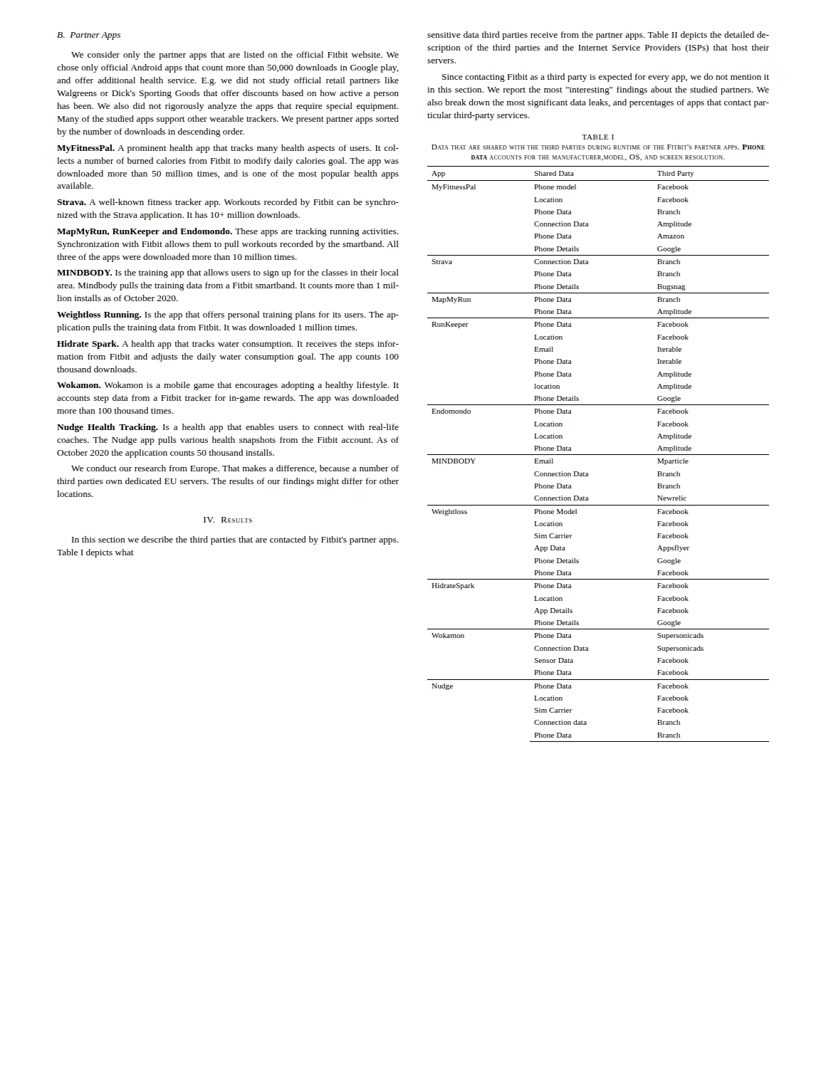B. Partner Apps
We consider only the partner apps that are listed on the official Fitbit website. We chose only official Android apps that count more than 50,000 downloads in Google play, and offer additional health service. E.g. we did not study official retail partners like Walgreens or Dick's Sporting Goods that offer discounts based on how active a person has been. We also did not rigorously analyze the apps that require special equipment. Many of the studied apps support other wearable trackers. We present partner apps sorted by the number of downloads in descending order.
MyFitnessPal. A prominent health app that tracks many health aspects of users. It collects a number of burned calories from Fitbit to modify daily calories goal. The app was downloaded more than 50 million times, and is one of the most popular health apps available.
Strava. A well-known fitness tracker app. Workouts recorded by Fitbit can be synchronized with the Strava application. It has 10+ million downloads.
MapMyRun, RunKeeper and Endomondo. These apps are tracking running activities. Synchronization with Fitbit allows them to pull workouts recorded by the smartband. All three of the apps were downloaded more than 10 million times.
MINDBODY. Is the training app that allows users to sign up for the classes in their local area. Mindbody pulls the training data from a Fitbit smartband. It counts more than 1 million installs as of October 2020.
Weightloss Running. Is the app that offers personal training plans for its users. The application pulls the training data from Fitbit. It was downloaded 1 million times.
Hidrate Spark. A health app that tracks water consumption. It receives the steps information from Fitbit and adjusts the daily water consumption goal. The app counts 100 thousand downloads.
Wokamon. Wokamon is a mobile game that encourages adopting a healthy lifestyle. It accounts step data from a Fitbit tracker for in-game rewards. The app was downloaded more than 100 thousand times.
Nudge Health Tracking. Is a health app that enables users to connect with real-life coaches. The Nudge app pulls various health snapshots from the Fitbit account. As of October 2020 the application counts 50 thousand installs.
We conduct our research from Europe. That makes a difference, because a number of third parties own dedicated EU servers. The results of our findings might differ for other locations.
IV. Results
In this section we describe the third parties that are contacted by Fitbit's partner apps. Table I depicts what
sensitive data third parties receive from the partner apps. Table II depicts the detailed description of the third parties and the Internet Service Providers (ISPs) that host their servers.
Since contacting Fitbit as a third party is expected for every app, we do not mention it in this section. We report the most "interesting" findings about the studied partners. We also break down the most significant data leaks, and percentages of apps that contact particular third-party services.
TABLE I
Data that are shared with the third parties during runtime of the Fitbit's partner apps. Phone data accounts for the manufacturer,model, OS, and screen resolution.
| App | Shared Data | Third Party |
| --- | --- | --- |
| MyFitnessPal | Phone model | Facebook |
| Location | Facebook |
| Phone Data | Branch |
| Connection Data | Amplitude |
| Phone Data | Amazon |
| Phone Details | Google |
| Strava | Connection Data | Branch |
| Phone Data | Branch |
| Phone Details | Bugsnag |
| MapMyRun | Phone Data | Branch |
| Phone Data | Amplitude |
| RunKeeper | Phone Data | Facebook |
| Location | Facebook |
| Email | Iterable |
| Phone Data | Iterable |
| Phone Data | Amplitude |
| location | Amplitude |
| Phone Details | Google |
| Endomondo | Phone Data | Facebook |
| Location | Facebook |
| Location | Amplitude |
| Phone Data | Amplitude |
| MINDBODY | Email | Mparticle |
| Connection Data | Branch |
| Phone Data | Branch |
| Connection Data | Newrelic |
| Weightloss | Phone Model | Facebook |
| Location | Facebook |
| Sim Carrier | Facebook |
| App Data | Appsflyer |
| Phone Details | Google |
| Phone Data | Facebook |
| HidrateSpark | Phone Data | Facebook |
| Location | Facebook |
| App Details | Facebook |
| Phone Details | Google |
| Wokamon | Phone Data | Supersonicads |
| Connection Data | Supersonicads |
| Sensor Data | Facebook |
| Phone Data | Facebook |
| Nudge | Phone Data | Facebook |
| Location | Facebook |
| Sim Carrier | Facebook |
| Connection data | Branch |
| Phone Data | Branch |